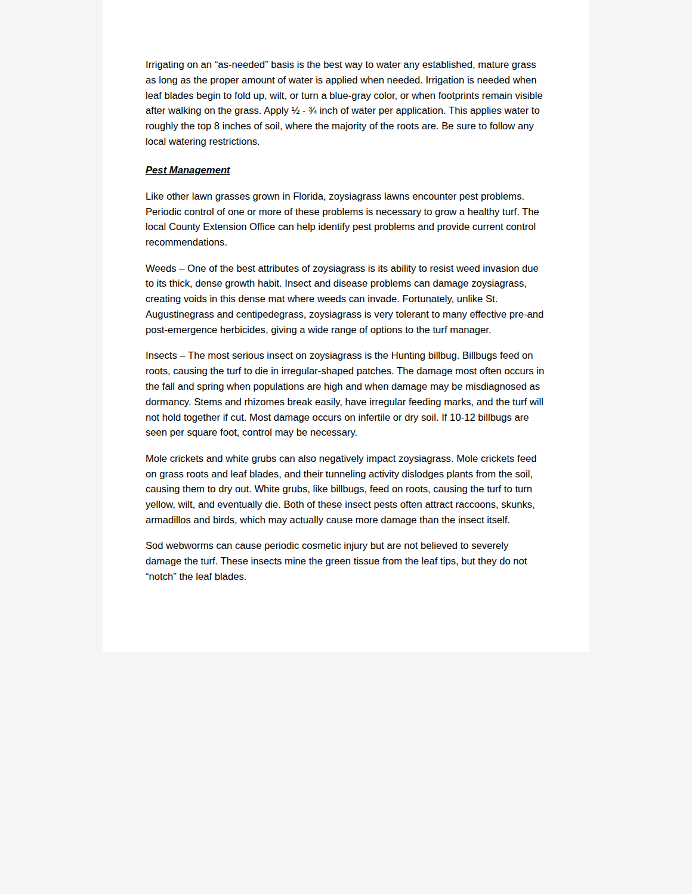Irrigating on an “as-needed” basis is the best way to water any established, mature grass as long as the proper amount of water is applied when needed. Irrigation is needed when leaf blades begin to fold up, wilt, or turn a blue-gray color, or when footprints remain visible after walking on the grass. Apply ½ - ¾ inch of water per application. This applies water to roughly the top 8 inches of soil, where the majority of the roots are. Be sure to follow any local watering restrictions.
Pest Management
Like other lawn grasses grown in Florida, zoysiagrass lawns encounter pest problems. Periodic control of one or more of these problems is necessary to grow a healthy turf. The local County Extension Office can help identify pest problems and provide current control recommendations.
Weeds – One of the best attributes of zoysiagrass is its ability to resist weed invasion due to its thick, dense growth habit. Insect and disease problems can damage zoysiagrass, creating voids in this dense mat where weeds can invade. Fortunately, unlike St. Augustinegrass and centipedegrass, zoysiagrass is very tolerant to many effective pre-and post-emergence herbicides, giving a wide range of options to the turf manager.
Insects – The most serious insect on zoysiagrass is the Hunting billbug. Billbugs feed on roots, causing the turf to die in irregular-shaped patches. The damage most often occurs in the fall and spring when populations are high and when damage may be misdiagnosed as dormancy. Stems and rhizomes break easily, have irregular feeding marks, and the turf will not hold together if cut. Most damage occurs on infertile or dry soil. If 10-12 billbugs are seen per square foot, control may be necessary.
Mole crickets and white grubs can also negatively impact zoysiagrass. Mole crickets feed on grass roots and leaf blades, and their tunneling activity dislodges plants from the soil, causing them to dry out. White grubs, like billbugs, feed on roots, causing the turf to turn yellow, wilt, and eventually die. Both of these insect pests often attract raccoons, skunks, armadillos and birds, which may actually cause more damage than the insect itself.
Sod webworms can cause periodic cosmetic injury but are not believed to severely damage the turf. These insects mine the green tissue from the leaf tips, but they do not “notch” the leaf blades.